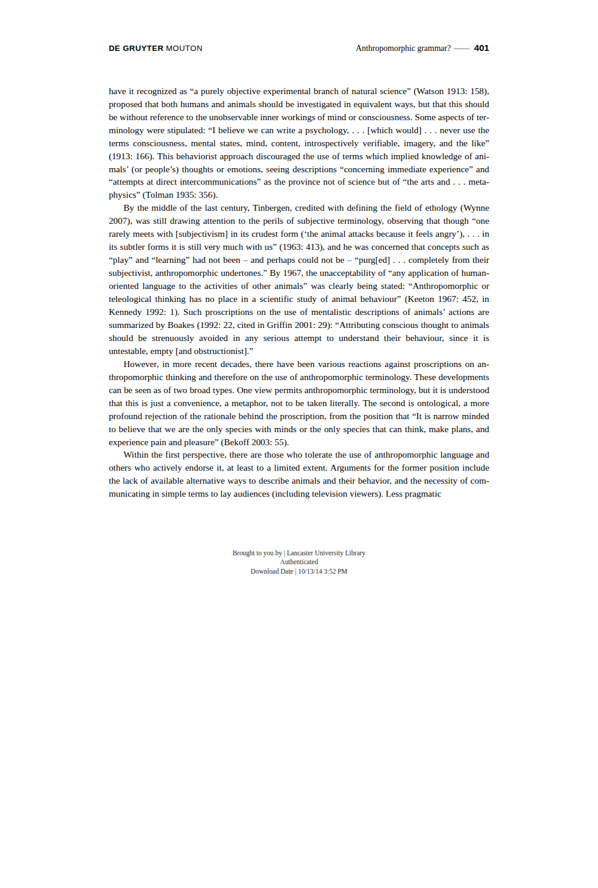DE GRUYTER MOUTON Anthropomorphic grammar?——401
have it recognized as “a purely objective experimental branch of natural science” (Watson 1913: 158), proposed that both humans and animals should be investigated in equivalent ways, but that this should be without reference to the unobservable inner workings of mind or consciousness. Some aspects of terminology were stipulated: “I believe we can write a psychology, . . . [which would] . . . never use the terms consciousness, mental states, mind, content, introspectively verifiable, imagery, and the like” (1913: 166). This behaviorist approach discouraged the use of terms which implied knowledge of animals’ (or people’s) thoughts or emotions, seeing descriptions “concerning immediate experience” and “attempts at direct intercommunications” as the province not of science but of “the arts and . . . metaphysics” (Tolman 1935: 356).
By the middle of the last century, Tinbergen, credited with defining the field of ethology (Wynne 2007), was still drawing attention to the perils of subjective terminology, observing that though “one rarely meets with [subjectivism] in its crudest form (‘the animal attacks because it feels angry’), . . . in its subtler forms it is still very much with us” (1963: 413), and he was concerned that concepts such as “play” and “learning” had not been – and perhaps could not be – “purg[ed] . . . completely from their subjectivist, anthropomorphic undertones.” By 1967, the unacceptability of “any application of human-oriented language to the activities of other animals” was clearly being stated: “Anthropomorphic or teleological thinking has no place in a scientific study of animal behaviour” (Keeton 1967: 452, in Kennedy 1992: 1). Such proscriptions on the use of mentalistic descriptions of animals’ actions are summarized by Boakes (1992: 22, cited in Griffin 2001: 29): “Attributing conscious thought to animals should be strenuously avoided in any serious attempt to understand their behaviour, since it is untestable, empty [and obstructionist].”
However, in more recent decades, there have been various reactions against proscriptions on anthropomorphic thinking and therefore on the use of anthropomorphic terminology. These developments can be seen as of two broad types. One view permits anthropomorphic terminology, but it is understood that this is just a convenience, a metaphor, not to be taken literally. The second is ontological, a more profound rejection of the rationale behind the proscription, from the position that “It is narrow minded to believe that we are the only species with minds or the only species that can think, make plans, and experience pain and pleasure” (Bekoff 2003: 55).
Within the first perspective, there are those who tolerate the use of anthropomorphic language and others who actively endorse it, at least to a limited extent. Arguments for the former position include the lack of available alternative ways to describe animals and their behavior, and the necessity of communicating in simple terms to lay audiences (including television viewers). Less pragmatic
Brought to you by | Lancaster University Library Authenticated Download Date | 10/13/14 3:52 PM